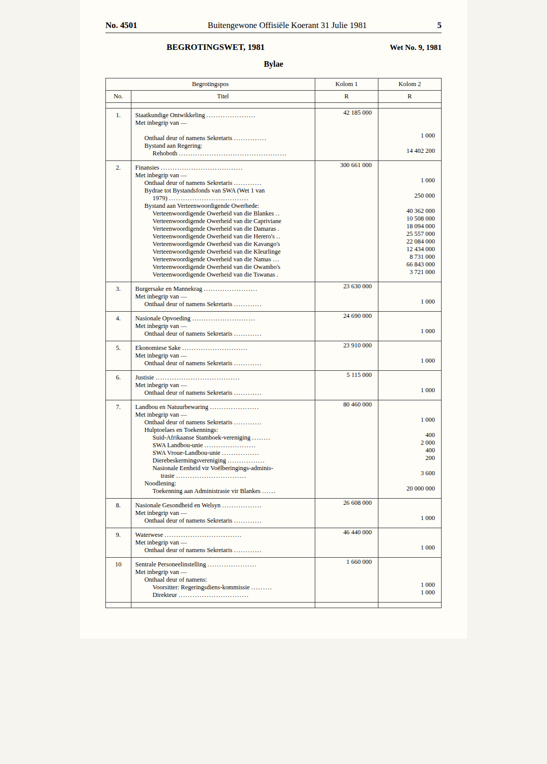No. 4501
Buitengewone Offisiële Koerant 31 Julie 1981
5
BEGROTINGSWET, 1981
Wet No. 9, 1981
Bylae
| Begrotingspos | Kolom 1 | Kolom 2 |
| --- | --- | --- |
| No. | Titel | R | R |
| 1. | Staatkundige Ontwikkeling ..................... Met inbegrip van — Onthaal deur of namens Sekretaris .............. Bystand aan Regering: Rehoboth .............................................. | 42 185 000 | 1 000 14 402 200 |
| 2. | Finansies ................................... Met inbegrip van — Onthaal deur of namens Sekretaris ............ Bydrae tot Bystandsfonds van SWA (Wet 1 van 1979) .................................. Bystand aan Verteenwoordigende Owerhede: Verteenwoordigende Owerheid van die Blankes .. Verteenwoordigende Owerheid van die Capriviane Verteenwoordigende Owerheid van die Damaras . Verteenwoordigende Owerheid van die Herero's .. Verteenwoordigende Owerheid van die Kavango's Verteenwoordigende Owerheid van die Kleurlinge Verteenwoordigende Owerheid van die Namas ... Verteenwoordigende Owerheid van die Owambo's Verteenwoordigende Owerheid van die Tswanas . | 300 661 000 | 1 000 250 000 40 362 000 10 508 000 18 094 000 25 557 000 22 084 000 12 434 000 8 731 000 66 843 000 3 721 000 |
| 3. | Burgersake en Mannekrag ....................... Met inbegrip van — Onthaal deur of namens Sekretaris ............ | 23 630 000 | 1 000 |
| 4. | Nasionale Opvoeding ........................... Met inbegrip van — Onthaal deur of namens Sekretaris ............ | 24 690 000 | 1 000 |
| 5. | Ekonomiese Sake ............................ Met inbegrip van — Onthaal deur of namens Sekretaris ............ | 23 910 000 | 1 000 |
| 6. | Justisie .................................... Met inbegrip van — Onthaal deur of namens Sekretaris ............ | 5 115 000 | 1 000 |
| 7. | Landbou en Natuurbewaring ..................... Met inbegrip van — Onthaal deur of namens Sekretaris ............ Hulptoelaes en Toekennings: Suid-Afrikaanse Stamboek-vereniging ........ SWA Landbou-unie ...................... SWA Vroue-Landbou-unie ................ Dierebeskermingsvereniging ................ Nasionale Eenheid vir Voëlberingings-adminis- trasie .............................. Noodlening: Toekenning aan Administrasie vir Blankes ...... | 80 460 000 | 1 000 400 2 000 400 200 3 600 20 000 000 |
| 8. | Nasionale Gesondheid en Welsyn ................. Met inbegrip van — Onthaal deur of namens Sekretaris ............ | 26 608 000 | 1 000 |
| 9. | Waterwese ................................. Met inbegrip van — Onthaal deur of namens Sekretaris ............ | 46 440 000 | 1 000 |
| 10 | Sentrale Personeelinstelling ..................... Met inbegrip van — Onthaal deur of namens: Voorsitter: Regeringsdiens-kommissie ......... Direkteur .............................. | 1 660 000 | 1 000 1 000 |